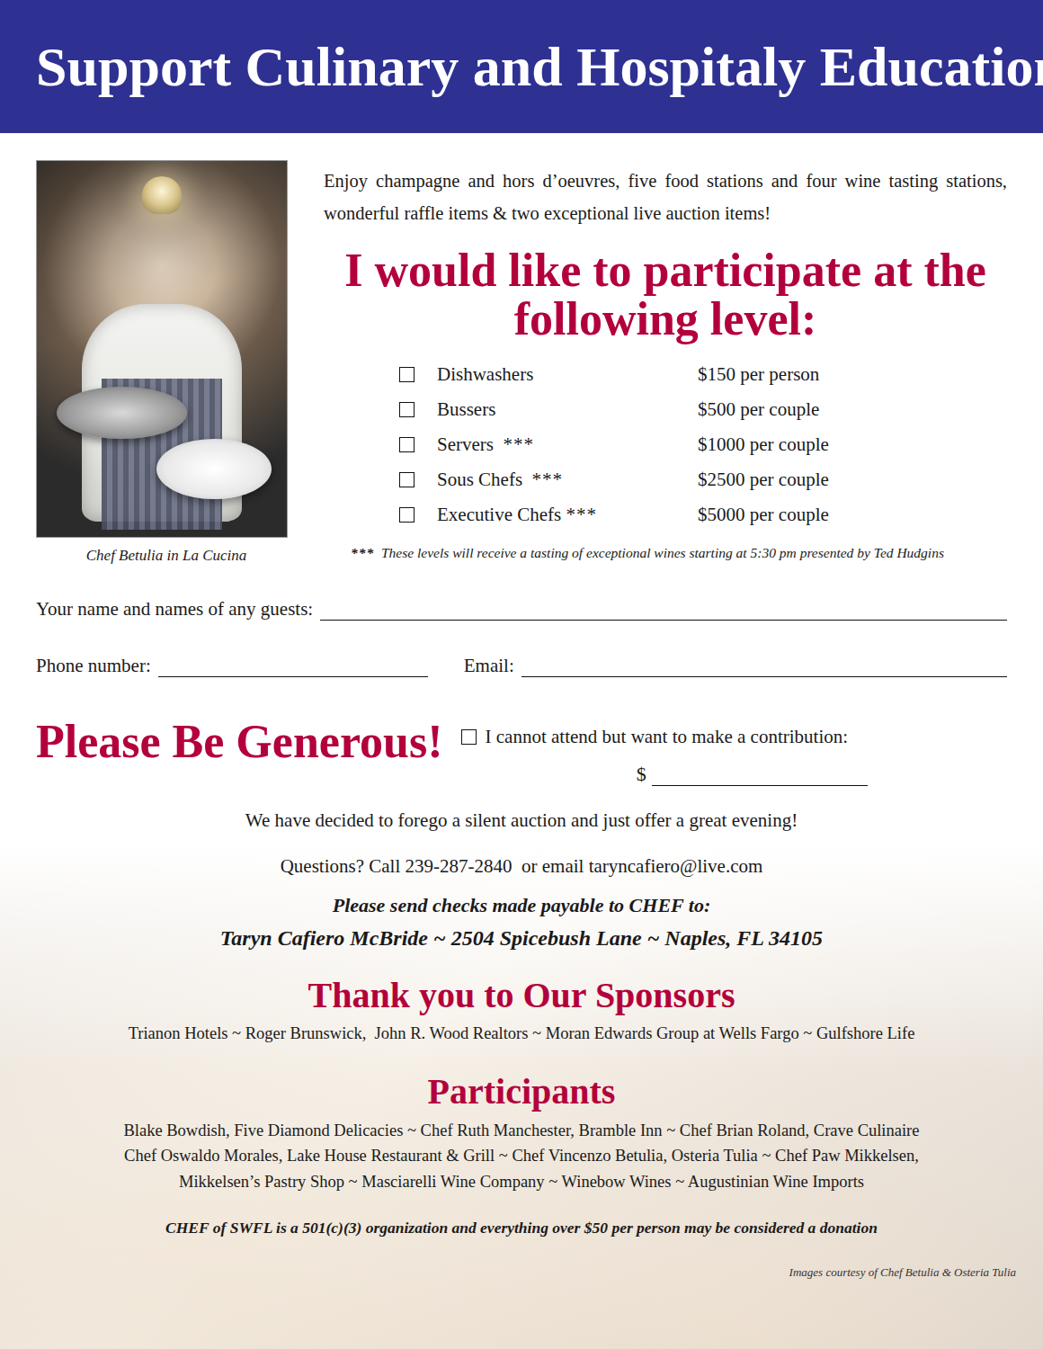Support Culinary and Hospitaly Education in Southwest Florida
Chef Betulia in La Cucina
Enjoy champagne and hors d’oeuvres, five food stations and four wine tasting stations, wonderful raffle items & two exceptional live auction items!
I would like to participate at the following level:
| | Dishwashers | $150 per person |
| | Bussers | $500 per couple |
| | Servers *** | $1000 per couple |
| | Sous Chefs *** | $2500 per couple |
| | Executive Chefs *** | $5000 per couple |
*** These levels will receive a tasting of exceptional wines starting at 5:30 pm presented by Ted Hudgins
Your name and names of any guests:
Phone number: Email:
Please Be Generous!
I cannot attend but want to make a contribution:
$
We have decided to forego a silent auction and just offer a great evening!
Questions? Call 239-287-2840 or email taryncafiero@live.com
Please send checks made payable to CHEF to:
Taryn Cafiero McBride ~ 2504 Spicebush Lane ~ Naples, FL 34105
Thank you to Our Sponsors
Trianon Hotels ~ Roger Brunswick, John R. Wood Realtors ~ Moran Edwards Group at Wells Fargo ~ Gulfshore Life
Participants
Blake Bowdish, Five Diamond Delicacies ~ Chef Ruth Manchester, Bramble Inn ~ Chef Brian Roland, Crave Culinaire
Chef Oswaldo Morales, Lake House Restaurant & Grill ~ Chef Vincenzo Betulia, Osteria Tulia ~ Chef Paw Mikkelsen,
Mikkelsen’s Pastry Shop ~ Masciarelli Wine Company ~ Winebow Wines ~ Augustinian Wine Imports
CHEF of SWFL is a 501(c)(3) organization and everything over $50 per person may be considered a donation
Images courtesy of Chef Betulia & Osteria Tulia